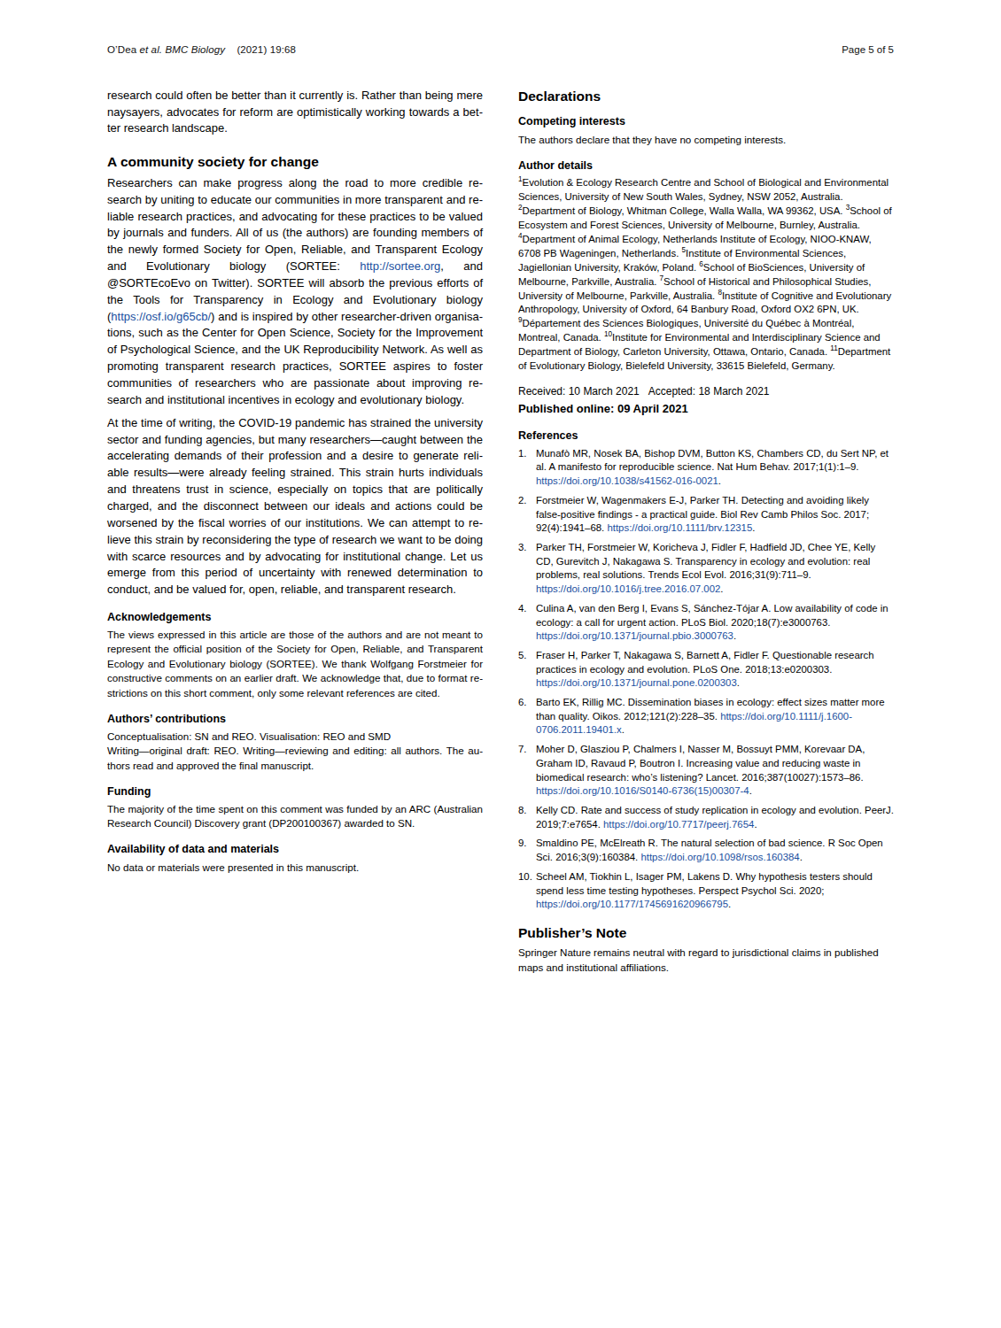O’Dea et al. BMC Biology (2021) 19:68
Page 5 of 5
research could often be better than it currently is. Rather than being mere naysayers, advocates for reform are optimistically working towards a better research landscape.
A community society for change
Researchers can make progress along the road to more credible research by uniting to educate our communities in more transparent and reliable research practices, and advocating for these practices to be valued by journals and funders. All of us (the authors) are founding members of the newly formed Society for Open, Reliable, and Transparent Ecology and Evolutionary biology (SORTEE: http://sortee.org, and @SORTEcoEvo on Twitter). SORTEE will absorb the previous efforts of the Tools for Transparency in Ecology and Evolutionary biology (https://osf.io/g65cb/) and is inspired by other researcher-driven organisations, such as the Center for Open Science, Society for the Improvement of Psychological Science, and the UK Reproducibility Network. As well as promoting transparent research practices, SORTEE aspires to foster communities of researchers who are passionate about improving research and institutional incentives in ecology and evolutionary biology.
At the time of writing, the COVID-19 pandemic has strained the university sector and funding agencies, but many researchers—caught between the accelerating demands of their profession and a desire to generate reliable results—were already feeling strained. This strain hurts individuals and threatens trust in science, especially on topics that are politically charged, and the disconnect between our ideals and actions could be worsened by the fiscal worries of our institutions. We can attempt to relieve this strain by reconsidering the type of research we want to be doing with scarce resources and by advocating for institutional change. Let us emerge from this period of uncertainty with renewed determination to conduct, and be valued for, open, reliable, and transparent research.
Acknowledgements
The views expressed in this article are those of the authors and are not meant to represent the official position of the Society for Open, Reliable, and Transparent Ecology and Evolutionary biology (SORTEE). We thank Wolfgang Forstmeier for constructive comments on an earlier draft. We acknowledge that, due to format restrictions on this short comment, only some relevant references are cited.
Authors’ contributions
Conceptualisation: SN and REO. Visualisation: REO and SMD
Writing—original draft: REO. Writing—reviewing and editing: all authors. The authors read and approved the final manuscript.
Funding
The majority of the time spent on this comment was funded by an ARC (Australian Research Council) Discovery grant (DP200100367) awarded to SN.
Availability of data and materials
No data or materials were presented in this manuscript.
Declarations
Competing interests
The authors declare that they have no competing interests.
Author details
1Evolution & Ecology Research Centre and School of Biological and Environmental Sciences, University of New South Wales, Sydney, NSW 2052, Australia. 2Department of Biology, Whitman College, Walla Walla, WA 99362, USA. 3School of Ecosystem and Forest Sciences, University of Melbourne, Burnley, Australia. 4Department of Animal Ecology, Netherlands Institute of Ecology, NIOO-KNAW, 6708 PB Wageningen, Netherlands. 5Institute of Environmental Sciences, Jagiellonian University, Kraków, Poland. 6School of BioSciences, University of Melbourne, Parkville, Australia. 7School of Historical and Philosophical Studies, University of Melbourne, Parkville, Australia. 8Institute of Cognitive and Evolutionary Anthropology, University of Oxford, 64 Banbury Road, Oxford OX2 6PN, UK. 9Département des Sciences Biologiques, Université du Québec à Montréal, Montreal, Canada. 10Institute for Environmental and Interdisciplinary Science and Department of Biology, Carleton University, Ottawa, Ontario, Canada. 11Department of Evolutionary Biology, Bielefeld University, 33615 Bielefeld, Germany.
Received: 10 March 2021 Accepted: 18 March 2021
Published online: 09 April 2021
References
Munafò MR, Nosek BA, Bishop DVM, Button KS, Chambers CD, du Sert NP, et al. A manifesto for reproducible science. Nat Hum Behav. 2017;1(1):1–9. https://doi.org/10.1038/s41562-016-0021.
Forstmeier W, Wagenmakers E-J, Parker TH. Detecting and avoiding likely false-positive findings - a practical guide. Biol Rev Camb Philos Soc. 2017; 92(4):1941–68. https://doi.org/10.1111/brv.12315.
Parker TH, Forstmeier W, Koricheva J, Fidler F, Hadfield JD, Chee YE, Kelly CD, Gurevitch J, Nakagawa S. Transparency in ecology and evolution: real problems, real solutions. Trends Ecol Evol. 2016;31(9):711–9. https://doi.org/10.1016/j.tree.2016.07.002.
Culina A, van den Berg I, Evans S, Sánchez-Tójar A. Low availability of code in ecology: a call for urgent action. PLoS Biol. 2020;18(7):e3000763. https://doi.org/10.1371/journal.pbio.3000763.
Fraser H, Parker T, Nakagawa S, Barnett A, Fidler F. Questionable research practices in ecology and evolution. PLoS One. 2018;13:e0200303. https://doi.org/10.1371/journal.pone.0200303.
Barto EK, Rillig MC. Dissemination biases in ecology: effect sizes matter more than quality. Oikos. 2012;121(2):228–35. https://doi.org/10.1111/j.1600-0706.2011.19401.x.
Moher D, Glasziou P, Chalmers I, Nasser M, Bossuyt PMM, Korevaar DA, Graham ID, Ravaud P, Boutron I. Increasing value and reducing waste in biomedical research: who’s listening? Lancet. 2016;387(10027):1573–86. https://doi.org/10.1016/S0140-6736(15)00307-4.
Kelly CD. Rate and success of study replication in ecology and evolution. PeerJ. 2019;7:e7654. https://doi.org/10.7717/peerj.7654.
Smaldino PE, McElreath R. The natural selection of bad science. R Soc Open Sci. 2016;3(9):160384. https://doi.org/10.1098/rsos.160384.
Scheel AM, Tiokhin L, Isager PM, Lakens D. Why hypothesis testers should spend less time testing hypotheses. Perspect Psychol Sci. 2020; https://doi.org/10.1177/1745691620966795.
Publisher’s Note
Springer Nature remains neutral with regard to jurisdictional claims in published maps and institutional affiliations.